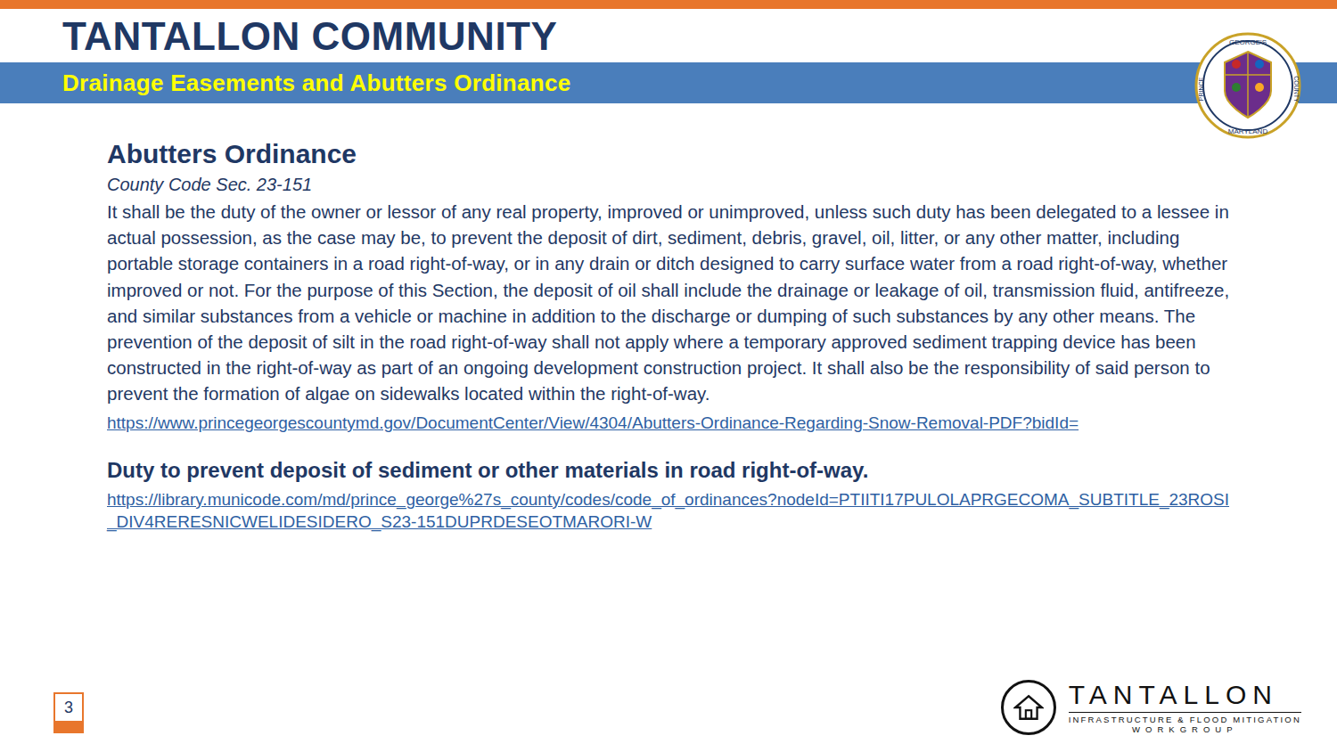TANTALLON COMMUNITY
Drainage Easements and Abutters Ordinance
GEORGE'S MARYLAND PRINCE COUNTY
Abutters Ordinance
County Code Sec. 23-151
It shall be the duty of the owner or lessor of any real property, improved or unimproved, unless such duty has been delegated to a lessee in actual possession, as the case may be, to prevent the deposit of dirt, sediment, debris, gravel, oil, litter, or any other matter, including portable storage containers in a road right-of-way, or in any drain or ditch designed to carry surface water from a road right-of-way, whether improved or not. For the purpose of this Section, the deposit of oil shall include the drainage or leakage of oil, transmission fluid, antifreeze, and similar substances from a vehicle or machine in addition to the discharge or dumping of such substances by any other means. The prevention of the deposit of silt in the road right-of-way shall not apply where a temporary approved sediment trapping device has been constructed in the right-of-way as part of an ongoing development construction project. It shall also be the responsibility of said person to prevent the formation of algae on sidewalks located within the right-of-way.
https://www.princegeorgescountymd.gov/DocumentCenter/View/4304/Abutters-Ordinance-Regarding-Snow-Removal-PDF?bidId=
Duty to prevent deposit of sediment or other materials in road right-of-way.
https://library.municode.com/md/prince_george%27s_county/codes/code_of_ordinances?nodeId=PTIITI17PULOLAPRGECOMA_SUBTITLE_23ROSI_DIV4RERESNICWELIDESIDERO_S23-151DUPRDESEOTMARORI-W
3
TANTALLON
INFRASTRUCTURE & FLOOD MITIGATION
WORKGROUP